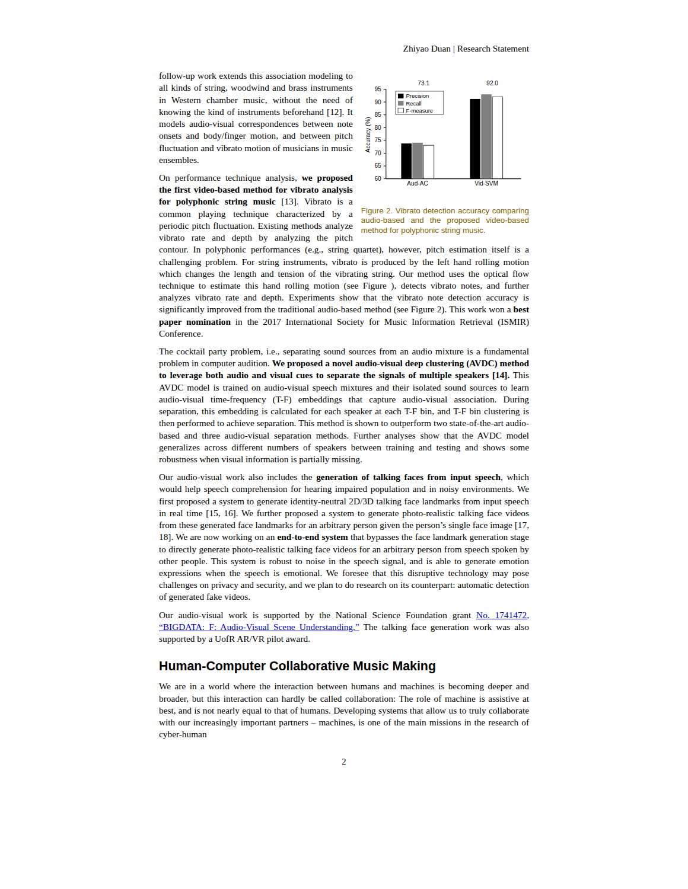Zhiyao Duan | Research Statement
60 65 70 75 80 85 90 95 Accuracy (%) Aud-AC 73.1 Vid-SVM 92.0 Precision Recall F-measure
Figure 2. Vibrato detection accuracy comparing audio-based and the proposed video-based method for polyphonic string music.
follow-up work extends this association modeling to all kinds of string, woodwind and brass instruments in Western chamber music, without the need of knowing the kind of instruments beforehand [12]. It models audio-visual correspondences between note onsets and body/finger motion, and between pitch fluctuation and vibrato motion of musicians in music ensembles.
On performance technique analysis, we proposed the first video-based method for vibrato analysis for polyphonic string music [13]. Vibrato is a common playing technique characterized by a periodic pitch fluctuation. Existing methods analyze vibrato rate and depth by analyzing the pitch contour. In polyphonic performances (e.g., string quartet), however, pitch estimation itself is a challenging problem. For string instruments, vibrato is produced by the left hand rolling motion which changes the length and tension of the vibrating string. Our method uses the optical flow technique to estimate this hand rolling motion (see Figure ), detects vibrato notes, and further analyzes vibrato rate and depth. Experiments show that the vibrato note detection accuracy is significantly improved from the traditional audio-based method (see Figure 2). This work won a best paper nomination in the 2017 International Society for Music Information Retrieval (ISMIR) Conference.
The cocktail party problem, i.e., separating sound sources from an audio mixture is a fundamental problem in computer audition. We proposed a novel audio-visual deep clustering (AVDC) method to leverage both audio and visual cues to separate the signals of multiple speakers [14]. This AVDC model is trained on audio-visual speech mixtures and their isolated sound sources to learn audio-visual time-frequency (T-F) embeddings that capture audio-visual association. During separation, this embedding is calculated for each speaker at each T-F bin, and T-F bin clustering is then performed to achieve separation. This method is shown to outperform two state-of-the-art audio-based and three audio-visual separation methods. Further analyses show that the AVDC model generalizes across different numbers of speakers between training and testing and shows some robustness when visual information is partially missing.
Our audio-visual work also includes the generation of talking faces from input speech, which would help speech comprehension for hearing impaired population and in noisy environments. We first proposed a system to generate identity-neutral 2D/3D talking face landmarks from input speech in real time [15, 16]. We further proposed a system to generate photo-realistic talking face videos from these generated face landmarks for an arbitrary person given the person’s single face image [17, 18]. We are now working on an end-to-end system that bypasses the face landmark generation stage to directly generate photo-realistic talking face videos for an arbitrary person from speech spoken by other people. This system is robust to noise in the speech signal, and is able to generate emotion expressions when the speech is emotional. We foresee that this disruptive technology may pose challenges on privacy and security, and we plan to do research on its counterpart: automatic detection of generated fake videos.
Our audio-visual work is supported by the National Science Foundation grant No. 1741472, “BIGDATA: F: Audio-Visual Scene Understanding.” The talking face generation work was also supported by a UofR AR/VR pilot award.
Human-Computer Collaborative Music Making
We are in a world where the interaction between humans and machines is becoming deeper and broader, but this interaction can hardly be called collaboration: The role of machine is assistive at best, and is not nearly equal to that of humans. Developing systems that allow us to truly collaborate with our increasingly important partners – machines, is one of the main missions in the research of cyber-human
2